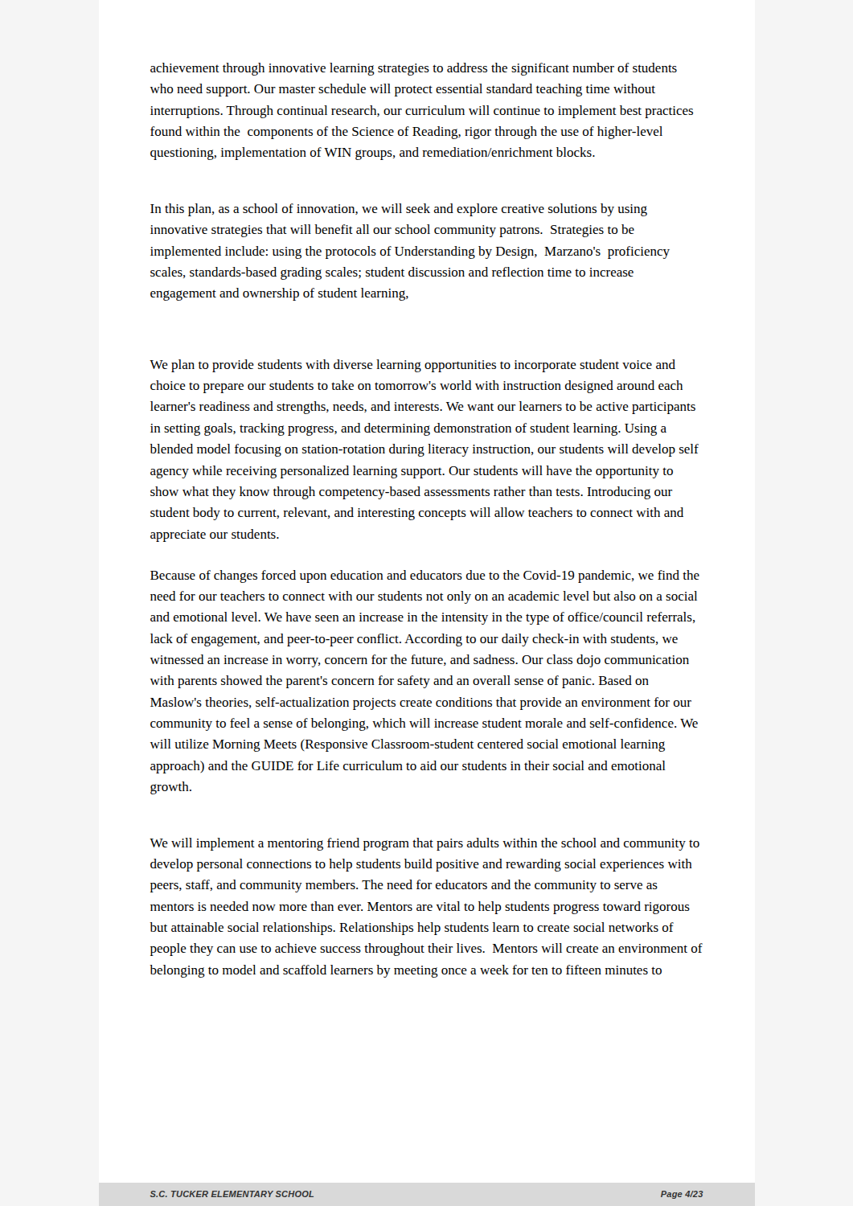achievement through innovative learning strategies to address the significant number of students who need support. Our master schedule will protect essential standard teaching time without interruptions. Through continual research, our curriculum will continue to implement best practices found within the components of the Science of Reading, rigor through the use of higher-level questioning, implementation of WIN groups, and remediation/enrichment blocks.
In this plan, as a school of innovation, we will seek and explore creative solutions by using innovative strategies that will benefit all our school community patrons. Strategies to be implemented include: using the protocols of Understanding by Design, Marzano's proficiency scales, standards-based grading scales; student discussion and reflection time to increase engagement and ownership of student learning,
We plan to provide students with diverse learning opportunities to incorporate student voice and choice to prepare our students to take on tomorrow's world with instruction designed around each learner's readiness and strengths, needs, and interests. We want our learners to be active participants in setting goals, tracking progress, and determining demonstration of student learning. Using a blended model focusing on station-rotation during literacy instruction, our students will develop self agency while receiving personalized learning support. Our students will have the opportunity to show what they know through competency-based assessments rather than tests. Introducing our student body to current, relevant, and interesting concepts will allow teachers to connect with and appreciate our students.
Because of changes forced upon education and educators due to the Covid-19 pandemic, we find the need for our teachers to connect with our students not only on an academic level but also on a social and emotional level. We have seen an increase in the intensity in the type of office/council referrals, lack of engagement, and peer-to-peer conflict. According to our daily check-in with students, we witnessed an increase in worry, concern for the future, and sadness. Our class dojo communication with parents showed the parent's concern for safety and an overall sense of panic. Based on Maslow's theories, self-actualization projects create conditions that provide an environment for our community to feel a sense of belonging, which will increase student morale and self-confidence. We will utilize Morning Meets (Responsive Classroom-student centered social emotional learning approach) and the GUIDE for Life curriculum to aid our students in their social and emotional growth.
We will implement a mentoring friend program that pairs adults within the school and community to develop personal connections to help students build positive and rewarding social experiences with peers, staff, and community members. The need for educators and the community to serve as mentors is needed now more than ever. Mentors are vital to help students progress toward rigorous but attainable social relationships. Relationships help students learn to create social networks of people they can use to achieve success throughout their lives. Mentors will create an environment of belonging to model and scaffold learners by meeting once a week for ten to fifteen minutes to
S.C. TUCKER ELEMENTARY SCHOOL Page 4/23